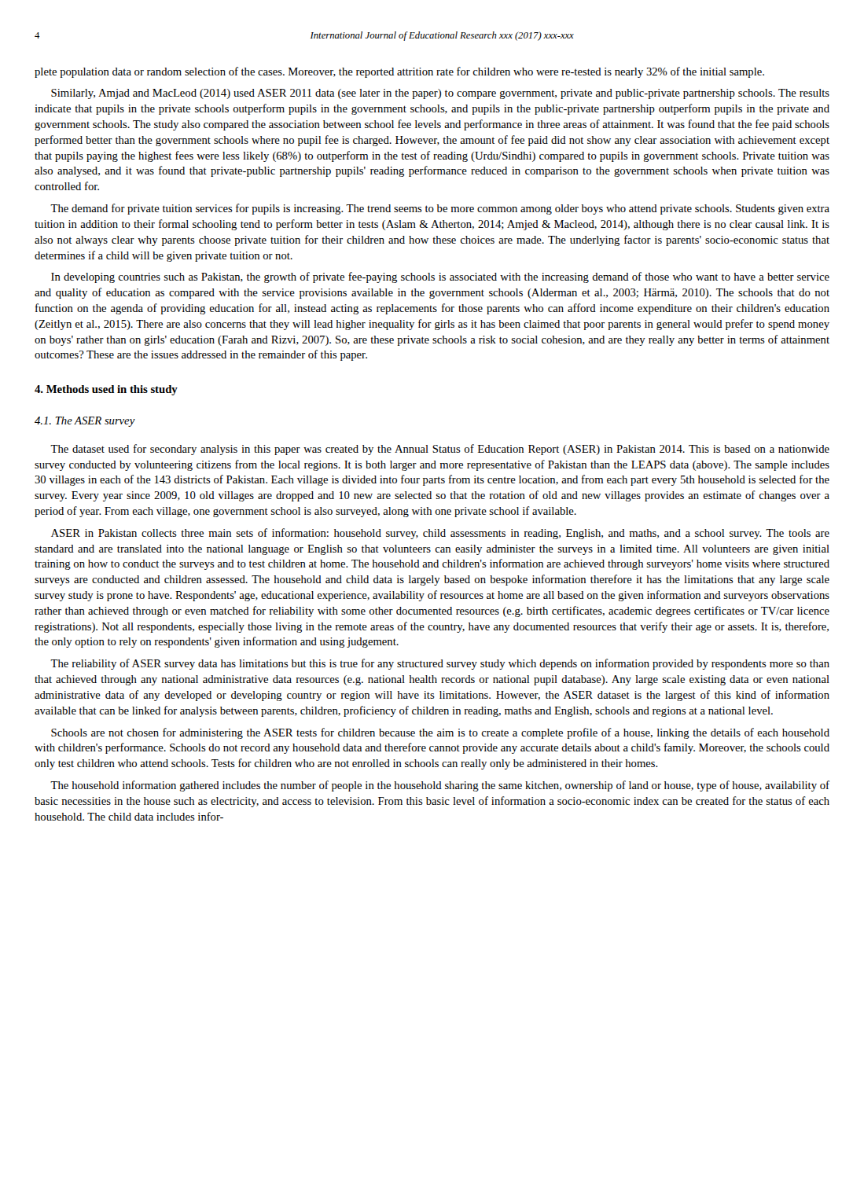4 International Journal of Educational Research xxx (2017) xxx-xxx
plete population data or random selection of the cases. Moreover, the reported attrition rate for children who were re-tested is nearly 32% of the initial sample.
Similarly, Amjad and MacLeod (2014) used ASER 2011 data (see later in the paper) to compare government, private and public-private partnership schools. The results indicate that pupils in the private schools outperform pupils in the government schools, and pupils in the public-private partnership outperform pupils in the private and government schools. The study also compared the association between school fee levels and performance in three areas of attainment. It was found that the fee paid schools performed better than the government schools where no pupil fee is charged. However, the amount of fee paid did not show any clear association with achievement except that pupils paying the highest fees were less likely (68%) to outperform in the test of reading (Urdu/Sindhi) compared to pupils in government schools. Private tuition was also analysed, and it was found that private-public partnership pupils' reading performance reduced in comparison to the government schools when private tuition was controlled for.
The demand for private tuition services for pupils is increasing. The trend seems to be more common among older boys who attend private schools. Students given extra tuition in addition to their formal schooling tend to perform better in tests (Aslam & Atherton, 2014; Amjed & Macleod, 2014), although there is no clear causal link. It is also not always clear why parents choose private tuition for their children and how these choices are made. The underlying factor is parents' socio-economic status that determines if a child will be given private tuition or not.
In developing countries such as Pakistan, the growth of private fee-paying schools is associated with the increasing demand of those who want to have a better service and quality of education as compared with the service provisions available in the government schools (Alderman et al., 2003; Härmä, 2010). The schools that do not function on the agenda of providing education for all, instead acting as replacements for those parents who can afford income expenditure on their children's education (Zeitlyn et al., 2015). There are also concerns that they will lead higher inequality for girls as it has been claimed that poor parents in general would prefer to spend money on boys' rather than on girls' education (Farah and Rizvi, 2007). So, are these private schools a risk to social cohesion, and are they really any better in terms of attainment outcomes? These are the issues addressed in the remainder of this paper.
4. Methods used in this study
4.1. The ASER survey
The dataset used for secondary analysis in this paper was created by the Annual Status of Education Report (ASER) in Pakistan 2014. This is based on a nationwide survey conducted by volunteering citizens from the local regions. It is both larger and more representative of Pakistan than the LEAPS data (above). The sample includes 30 villages in each of the 143 districts of Pakistan. Each village is divided into four parts from its centre location, and from each part every 5th household is selected for the survey. Every year since 2009, 10 old villages are dropped and 10 new are selected so that the rotation of old and new villages provides an estimate of changes over a period of year. From each village, one government school is also surveyed, along with one private school if available.
ASER in Pakistan collects three main sets of information: household survey, child assessments in reading, English, and maths, and a school survey. The tools are standard and are translated into the national language or English so that volunteers can easily administer the surveys in a limited time. All volunteers are given initial training on how to conduct the surveys and to test children at home. The household and children's information are achieved through surveyors' home visits where structured surveys are conducted and children assessed. The household and child data is largely based on bespoke information therefore it has the limitations that any large scale survey study is prone to have. Respondents' age, educational experience, availability of resources at home are all based on the given information and surveyors observations rather than achieved through or even matched for reliability with some other documented resources (e.g. birth certificates, academic degrees certificates or TV/car licence registrations). Not all respondents, especially those living in the remote areas of the country, have any documented resources that verify their age or assets. It is, therefore, the only option to rely on respondents' given information and using judgement.
The reliability of ASER survey data has limitations but this is true for any structured survey study which depends on information provided by respondents more so than that achieved through any national administrative data resources (e.g. national health records or national pupil database). Any large scale existing data or even national administrative data of any developed or developing country or region will have its limitations. However, the ASER dataset is the largest of this kind of information available that can be linked for analysis between parents, children, proficiency of children in reading, maths and English, schools and regions at a national level.
Schools are not chosen for administering the ASER tests for children because the aim is to create a complete profile of a house, linking the details of each household with children's performance. Schools do not record any household data and therefore cannot provide any accurate details about a child's family. Moreover, the schools could only test children who attend schools. Tests for children who are not enrolled in schools can really only be administered in their homes.
The household information gathered includes the number of people in the household sharing the same kitchen, ownership of land or house, type of house, availability of basic necessities in the house such as electricity, and access to television. From this basic level of information a socio-economic index can be created for the status of each household. The child data includes infor-